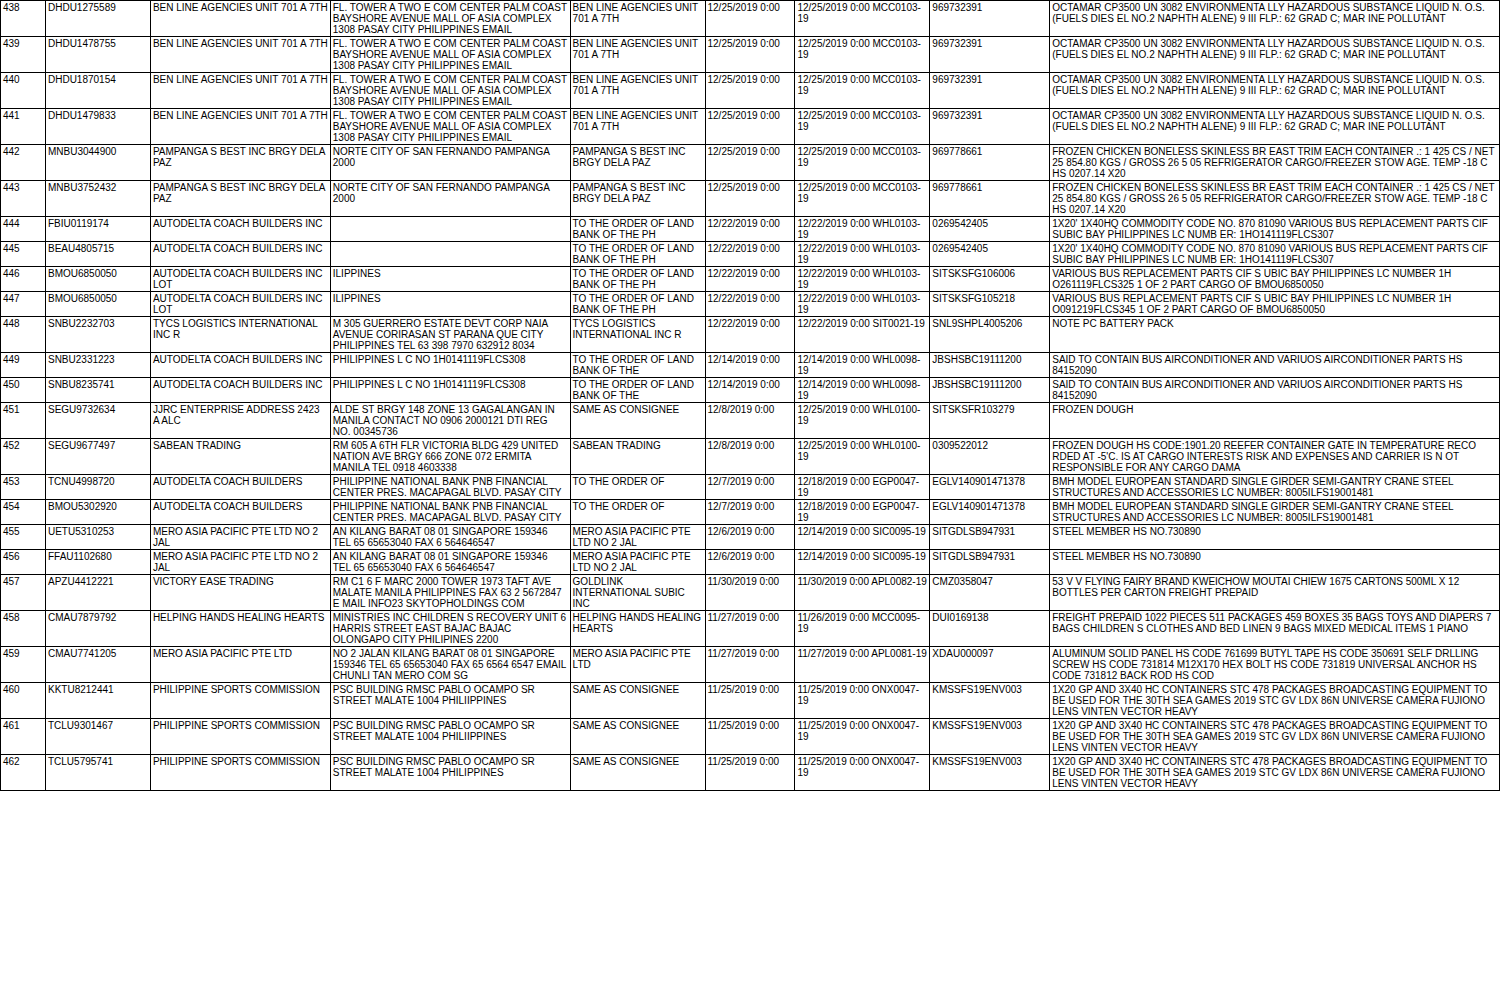| 438 | DHDU1275589 | BEN LINE AGENCIES UNIT 701 A 7TH | FL. TOWER A TWO E COM CENTER PALM COAST BAYSHORE AVENUE MALL OF ASIA COMPLEX 1308 PASAY CITY PHILIPPINES EMAIL | BEN LINE AGENCIES UNIT 701 A 7TH | 12/25/2019 0:00 | 12/25/2019 0:00 MCC0103-19 | 969732391 | OCTAMAR CP3500 UN 3082 ENVIRONMENTA LLY HAZARDOUS SUBSTANCE LIQUID N. O.S. (FUELS DIES EL NO.2 NAPHTH ALENE) 9 III FLP.: 62 GRAD C; MAR INE POLLUTANT |
| 439 | DHDU1478755 | BEN LINE AGENCIES UNIT 701 A 7TH | FL. TOWER A TWO E COM CENTER PALM COAST BAYSHORE AVENUE MALL OF ASIA COMPLEX 1308 PASAY CITY PHILIPPINES EMAIL | BEN LINE AGENCIES UNIT 701 A 7TH | 12/25/2019 0:00 | 12/25/2019 0:00 MCC0103-19 | 969732391 | OCTAMAR CP3500 UN 3082 ENVIRONMENTA LLY HAZARDOUS SUBSTANCE LIQUID N. O.S. (FUELS DIES EL NO.2 NAPHTH ALENE) 9 III FLP.: 62 GRAD C; MAR INE POLLUTANT |
| 440 | DHDU1870154 | BEN LINE AGENCIES UNIT 701 A 7TH | FL. TOWER A TWO E COM CENTER PALM COAST BAYSHORE AVENUE MALL OF ASIA COMPLEX 1308 PASAY CITY PHILIPPINES EMAIL | BEN LINE AGENCIES UNIT 701 A 7TH | 12/25/2019 0:00 | 12/25/2019 0:00 MCC0103-19 | 969732391 | OCTAMAR CP3500 UN 3082 ENVIRONMENTA LLY HAZARDOUS SUBSTANCE LIQUID N. O.S. (FUELS DIES EL NO.2 NAPHTH ALENE) 9 III FLP.: 62 GRAD C; MAR INE POLLUTANT |
| 441 | DHDU1479833 | BEN LINE AGENCIES UNIT 701 A 7TH | FL. TOWER A TWO E COM CENTER PALM COAST BAYSHORE AVENUE MALL OF ASIA COMPLEX 1308 PASAY CITY PHILIPPINES EMAIL | BEN LINE AGENCIES UNIT 701 A 7TH | 12/25/2019 0:00 | 12/25/2019 0:00 MCC0103-19 | 969732391 | OCTAMAR CP3500 UN 3082 ENVIRONMENTA LLY HAZARDOUS SUBSTANCE LIQUID N. O.S. (FUELS DIES EL NO.2 NAPHTH ALENE) 9 III FLP.: 62 GRAD C; MAR INE POLLUTANT |
| 442 | MNBU3044900 | PAMPANGA S BEST INC BRGY DELA PAZ | NORTE CITY OF SAN FERNANDO PAMPANGA 2000 | PAMPANGA S BEST INC BRGY DELA PAZ | 12/25/2019 0:00 | 12/25/2019 0:00 MCC0103-19 | 969778661 | FROZEN CHICKEN BONELESS SKINLESS BR EAST TRIM EACH CONTAINER .: 1 425 CS / NET 25 854.80 KGS / GROSS 26 5 05 REFRIGERATOR CARGO/FREEZER STOW AGE. TEMP -18 C HS 0207.14 X20 |
| 443 | MNBU3752432 | PAMPANGA S BEST INC BRGY DELA PAZ | NORTE CITY OF SAN FERNANDO PAMPANGA 2000 | PAMPANGA S BEST INC BRGY DELA PAZ | 12/25/2019 0:00 | 12/25/2019 0:00 MCC0103-19 | 969778661 | FROZEN CHICKEN BONELESS SKINLESS BR EAST TRIM EACH CONTAINER .: 1 425 CS / NET 25 854.80 KGS / GROSS 26 5 05 REFRIGERATOR CARGO/FREEZER STOW AGE. TEMP -18 C HS 0207.14 X20 |
| 444 | FBIU0119174 | AUTODELTA COACH BUILDERS INC | | TO THE ORDER OF LAND BANK OF THE PH | 12/22/2019 0:00 | 12/22/2019 0:00 WHL0103-19 | 0269542405 | 1X20' 1X40HQ COMMODITY CODE NO. 870 81090 VARIOUS BUS REPLACEMENT PARTS CIF SUBIC BAY PHILIPPINES LC NUMB ER: 1HO141119FLCS307 |
| 445 | BEAU4805715 | AUTODELTA COACH BUILDERS INC | | TO THE ORDER OF LAND BANK OF THE PH | 12/22/2019 0:00 | 12/22/2019 0:00 WHL0103-19 | 0269542405 | 1X20' 1X40HQ COMMODITY CODE NO. 870 81090 VARIOUS BUS REPLACEMENT PARTS CIF SUBIC BAY PHILIPPINES LC NUMB ER: 1HO141119FLCS307 |
| 446 | BMOU6850050 | AUTODELTA COACH BUILDERS INC LOT | ILIPPINES | TO THE ORDER OF LAND BANK OF THE PH | 12/22/2019 0:00 | 12/22/2019 0:00 WHL0103-19 | SITSKSFG106006 | VARIOUS BUS REPLACEMENT PARTS CIF S UBIC BAY PHILIPPINES LC NUMBER 1H O261119FLCS325 1 OF 2 PART CARGO OF BMOU6850050 |
| 447 | BMOU6850050 | AUTODELTA COACH BUILDERS INC LOT | ILIPPINES | TO THE ORDER OF LAND BANK OF THE PH | 12/22/2019 0:00 | 12/22/2019 0:00 WHL0103-19 | SITSKSFG105218 | VARIOUS BUS REPLACEMENT PARTS CIF S UBIC BAY PHILIPPINES LC NUMBER 1H O091219FLCS345 1 OF 2 PART CARGO OF BMOU6850050 |
| 448 | SNBU2232703 | TYCS LOGISTICS INTERNATIONAL INC R | M 305 GUERRERO ESTATE DEVT CORP NAIA AVENUE CORIRASAN ST PARANA QUE CITY PHILIPPINES TEL 63 398 7970 632912 8034 | TYCS LOGISTICS INTERNATIONAL INC R | 12/22/2019 0:00 | 12/22/2019 0:00 SIT0021-19 | SNL9SHPL4005206 | NOTE PC BATTERY PACK |
| 449 | SNBU2331223 | AUTODELTA COACH BUILDERS INC | PHILIPPINES L C NO 1H0141119FLCS308 | TO THE ORDER OF LAND BANK OF THE | 12/14/2019 0:00 | 12/14/2019 0:00 WHL0098-19 | JBSHSBC19111200 | SAID TO CONTAIN BUS AIRCONDITIONER AND VARIUOS AIRCONDITIONER PARTS HS 84152090 |
| 450 | SNBU8235741 | AUTODELTA COACH BUILDERS INC | PHILIPPINES L C NO 1H0141119FLCS308 | TO THE ORDER OF LAND BANK OF THE | 12/14/2019 0:00 | 12/14/2019 0:00 WHL0098-19 | JBSHSBC19111200 | SAID TO CONTAIN BUS AIRCONDITIONER AND VARIUOS AIRCONDITIONER PARTS HS 84152090 |
| 451 | SEGU9732634 | JJRC ENTERPRISE ADDRESS 2423 A ALC | ALDE ST BRGY 148 ZONE 13 GAGALANGAN IN MANILA CONTACT NO 0906 2000121 DTI REG NO. 00345736 | SAME AS CONSIGNEE | 12/8/2019 0:00 | 12/25/2019 0:00 WHL0100-19 | SITSKSFR103279 | FROZEN DOUGH |
| 452 | SEGU9677497 | SABEAN TRADING | RM 605 A 6TH FLR VICTORIA BLDG 429 UNITED NATION AVE BRGY 666 ZONE 072 ERMITA MANILA TEL 0918 4603338 | SABEAN TRADING | 12/8/2019 0:00 | 12/25/2019 0:00 WHL0100-19 | 0309522012 | FROZEN DOUGH HS CODE:1901.20 REEFER CONTAINER GATE IN TEMPERATURE RECO RDED AT -5'C. IS AT CARGO INTERESTS RISK AND EXPENSES AND CARRIER IS N OT RESPONSIBLE FOR ANY CARGO DAMA |
| 453 | TCNU4998720 | AUTODELTA COACH BUILDERS | PHILIPPINE NATIONAL BANK PNB FINANCIAL CENTER PRES. MACAPAGAL BLVD. PASAY CITY | TO THE ORDER OF | 12/7/2019 0:00 | 12/18/2019 0:00 EGP0047-19 | EGLV140901471378 | BMH MODEL EUROPEAN STANDARD SINGLE GIRDER SEMI-GANTRY CRANE STEEL STRUCTURES AND ACCESSORIES LC NUMBER: 8005ILFS19001481 |
| 454 | BMOU5302920 | AUTODELTA COACH BUILDERS | PHILIPPINE NATIONAL BANK PNB FINANCIAL CENTER PRES. MACAPAGAL BLVD. PASAY CITY | TO THE ORDER OF | 12/7/2019 0:00 | 12/18/2019 0:00 EGP0047-19 | EGLV140901471378 | BMH MODEL EUROPEAN STANDARD SINGLE GIRDER SEMI-GANTRY CRANE STEEL STRUCTURES AND ACCESSORIES LC NUMBER: 8005ILFS19001481 |
| 455 | UETU5310253 | MERO ASIA PACIFIC PTE LTD NO 2 JAL | AN KILANG BARAT 08 01 SINGAPORE 159346 TEL 65 65653040 FAX 6 564646547 | MERO ASIA PACIFIC PTE LTD NO 2 JAL | 12/6/2019 0:00 | 12/14/2019 0:00 SIC0095-19 | SITGDLSB947931 | STEEL MEMBER HS NO.730890 |
| 456 | FFAU1102680 | MERO ASIA PACIFIC PTE LTD NO 2 JAL | AN KILANG BARAT 08 01 SINGAPORE 159346 TEL 65 65653040 FAX 6 564646547 | MERO ASIA PACIFIC PTE LTD NO 2 JAL | 12/6/2019 0:00 | 12/14/2019 0:00 SIC0095-19 | SITGDLSB947931 | STEEL MEMBER HS NO.730890 |
| 457 | APZU4412221 | VICTORY EASE TRADING | RM C1 6 F MARC 2000 TOWER 1973 TAFT AVE MALATE MANILA PHILIPPINES FAX 63 2 5672847 E MAIL INFO23 SKYTOPHOLDINGS COM | GOLDLINK INTERNATIONAL SUBIC INC | 11/30/2019 0:00 | 11/30/2019 0:00 APL0082-19 | CMZ0358047 | 53 V V FLYING FAIRY BRAND KWEICHOW MOUTAI CHIEW 1675 CARTONS 500ML X 12 BOTTLES PER CARTON FREIGHT PREPAID |
| 458 | CMAU7879792 | HELPING HANDS HEALING HEARTS | MINISTRIES INC CHILDREN S RECOVERY UNIT 6 HARRIS STREET EAST BAJAC BAJAC OLONGAPO CITY PHILIPINES 2200 | HELPING HANDS HEALING HEARTS | 11/27/2019 0:00 | 11/26/2019 0:00 MCC0095-19 | DUI0169138 | FREIGHT PREPAID 1022 PIECES 511 PACKAGES 459 BOXES 35 BAGS TOYS AND DIAPERS 7 BAGS CHILDREN S CLOTHES AND BED LINEN 9 BAGS MIXED MEDICAL ITEMS 1 PIANO |
| 459 | CMAU7741205 | MERO ASIA PACIFIC PTE LTD | NO 2 JALAN KILANG BARAT 08 01 SINGAPORE 159346 TEL 65 65653040 FAX 65 6564 6547 EMAIL CHUNLI TAN MERO COM SG | MERO ASIA PACIFIC PTE LTD | 11/27/2019 0:00 | 11/27/2019 0:00 APL0081-19 | XDAU000097 | ALUMINUM SOLID PANEL HS CODE 761699 BUTYL TAPE HS CODE 350691 SELF DRLLING SCREW HS CODE 731814 M12X170 HEX BOLT HS CODE 731819 UNIVERSAL ANCHOR HS CODE 731812 BACK ROD HS COD |
| 460 | KKTU8212441 | PHILIPPINE SPORTS COMMISSION | PSC BUILDING RMSC PABLO OCAMPO SR STREET MALATE 1004 PHILIIPPINES | SAME AS CONSIGNEE | 11/25/2019 0:00 | 11/25/2019 0:00 ONX0047-19 | KMSSFS19ENV003 | 1X20 GP AND 3X40 HC CONTAINERS STC 478 PACKAGES BROADCASTING EQUIPMENT TO BE USED FOR THE 30TH SEA GAMES 2019 STC GV LDX 86N UNIVERSE CAMERA FUJIONO LENS VINTEN VECTOR HEAVY |
| 461 | TCLU9301467 | PHILIPPINE SPORTS COMMISSION | PSC BUILDING RMSC PABLO OCAMPO SR STREET MALATE 1004 PHILIIPPINES | SAME AS CONSIGNEE | 11/25/2019 0:00 | 11/25/2019 0:00 ONX0047-19 | KMSSFS19ENV003 | 1X20 GP AND 3X40 HC CONTAINERS STC 478 PACKAGES BROADCASTING EQUIPMENT TO BE USED FOR THE 30TH SEA GAMES 2019 STC GV LDX 86N UNIVERSE CAMERA FUJIONO LENS VINTEN VECTOR HEAVY |
| 462 | TCLU5795741 | PHILIPPINE SPORTS COMMISSION | PSC BUILDING RMSC PABLO OCAMPO SR STREET MALATE 1004 PHILIPPINES | SAME AS CONSIGNEE | 11/25/2019 0:00 | 11/25/2019 0:00 ONX0047-19 | KMSSFS19ENV003 | 1X20 GP AND 3X40 HC CONTAINERS STC 478 PACKAGES BROADCASTING EQUIPMENT TO BE USED FOR THE 30TH SEA GAMES 2019 STC GV LDX 86N UNIVERSE CAMERA FUJIONO LENS VINTEN VECTOR HEAVY |